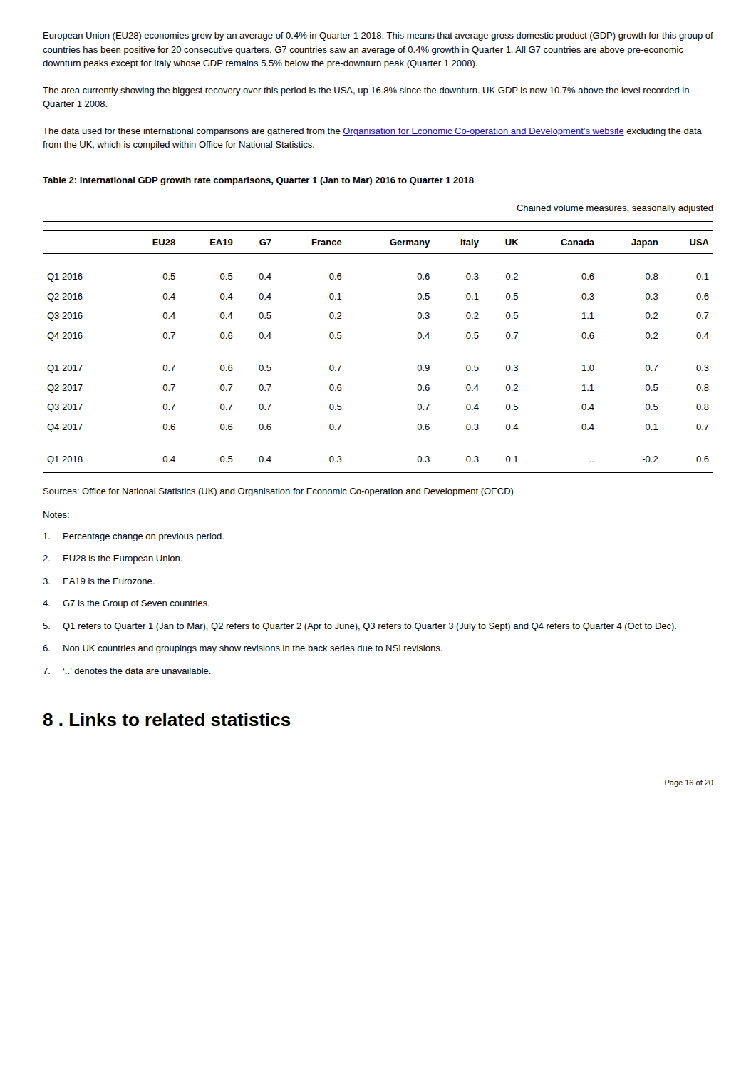European Union (EU28) economies grew by an average of 0.4% in Quarter 1 2018. This means that average gross domestic product (GDP) growth for this group of countries has been positive for 20 consecutive quarters. G7 countries saw an average of 0.4% growth in Quarter 1. All G7 countries are above pre-economic downturn peaks except for Italy whose GDP remains 5.5% below the pre-downturn peak (Quarter 1 2008).
The area currently showing the biggest recovery over this period is the USA, up 16.8% since the downturn. UK GDP is now 10.7% above the level recorded in Quarter 1 2008.
The data used for these international comparisons are gathered from the Organisation for Economic Co-operation and Development’s website excluding the data from the UK, which is compiled within Office for National Statistics.
Table 2: International GDP growth rate comparisons, Quarter 1 (Jan to Mar) 2016 to Quarter 1 2018
Chained volume measures, seasonally adjusted
| | EU28 | EA19 | G7 | France | Germany | Italy | UK | Canada | Japan | USA |
| --- | --- | --- | --- | --- | --- | --- | --- | --- | --- | --- |
| Q1 2016 | 0.5 | 0.5 | 0.4 | 0.6 | 0.6 | 0.3 | 0.2 | 0.6 | 0.8 | 0.1 |
| Q2 2016 | 0.4 | 0.4 | 0.4 | -0.1 | 0.5 | 0.1 | 0.5 | -0.3 | 0.3 | 0.6 |
| Q3 2016 | 0.4 | 0.4 | 0.5 | 0.2 | 0.3 | 0.2 | 0.5 | 1.1 | 0.2 | 0.7 |
| Q4 2016 | 0.7 | 0.6 | 0.4 | 0.5 | 0.4 | 0.5 | 0.7 | 0.6 | 0.2 | 0.4 |
| Q1 2017 | 0.7 | 0.6 | 0.5 | 0.7 | 0.9 | 0.5 | 0.3 | 1.0 | 0.7 | 0.3 |
| Q2 2017 | 0.7 | 0.7 | 0.7 | 0.6 | 0.6 | 0.4 | 0.2 | 1.1 | 0.5 | 0.8 |
| Q3 2017 | 0.7 | 0.7 | 0.7 | 0.5 | 0.7 | 0.4 | 0.5 | 0.4 | 0.5 | 0.8 |
| Q4 2017 | 0.6 | 0.6 | 0.6 | 0.7 | 0.6 | 0.3 | 0.4 | 0.4 | 0.1 | 0.7 |
| Q1 2018 | 0.4 | 0.5 | 0.4 | 0.3 | 0.3 | 0.3 | 0.1 | .. | -0.2 | 0.6 |
Sources: Office for National Statistics (UK) and Organisation for Economic Co-operation and Development (OECD)
Notes:
1. Percentage change on previous period.
2. EU28 is the European Union.
3. EA19 is the Eurozone.
4. G7 is the Group of Seven countries.
5. Q1 refers to Quarter 1 (Jan to Mar), Q2 refers to Quarter 2 (Apr to June), Q3 refers to Quarter 3 (July to Sept) and Q4 refers to Quarter 4 (Oct to Dec).
6. Non UK countries and groupings may show revisions in the back series due to NSI revisions.
7.‘..’ denotes the data are unavailable.
8 . Links to related statistics
Page 16 of 20